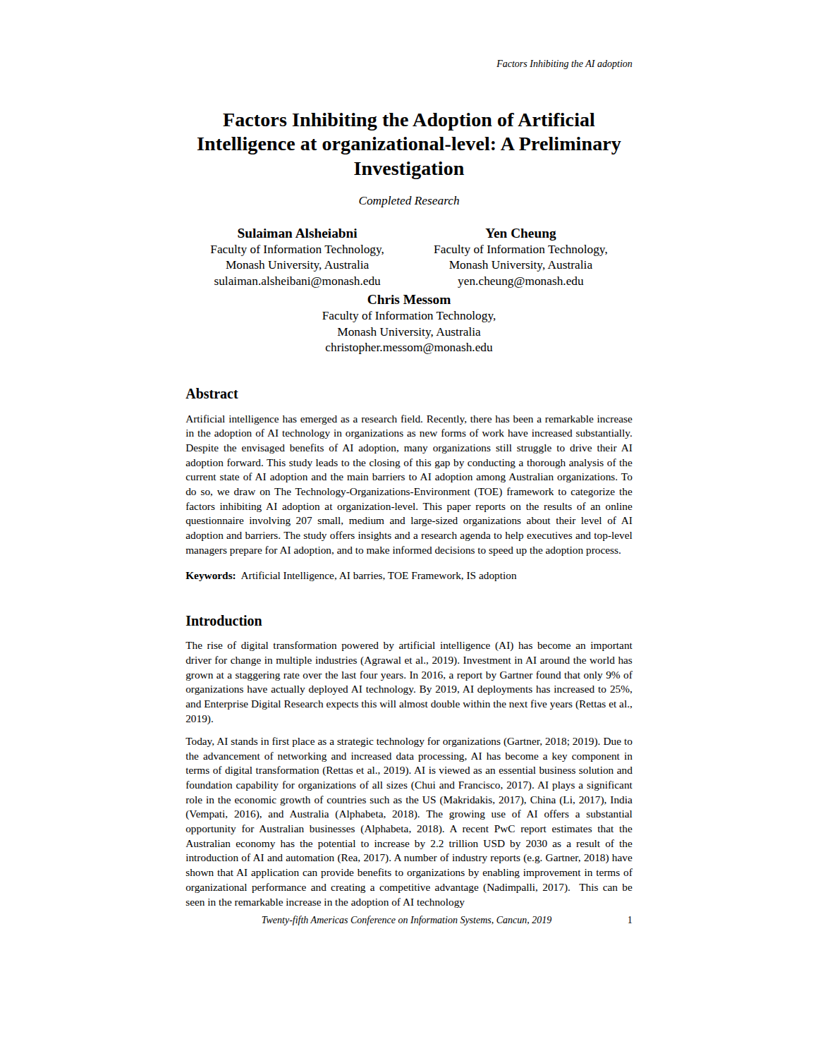Factors Inhibiting the AI adoption
Factors Inhibiting the Adoption of Artificial Intelligence at organizational-level: A Preliminary Investigation
Completed Research
| Sulaiman Alsheiabni Faculty of Information Technology, Monash University, Australia sulaiman.alsheibani@monash.edu | Yen Cheung Faculty of Information Technology, Monash University, Australia yen.cheung@monash.edu |
Chris Messom
Faculty of Information Technology,
Monash University, Australia
christopher.messom@monash.edu
Abstract
Artificial intelligence has emerged as a research field. Recently, there has been a remarkable increase in the adoption of AI technology in organizations as new forms of work have increased substantially. Despite the envisaged benefits of AI adoption, many organizations still struggle to drive their AI adoption forward. This study leads to the closing of this gap by conducting a thorough analysis of the current state of AI adoption and the main barriers to AI adoption among Australian organizations. To do so, we draw on The Technology-Organizations-Environment (TOE) framework to categorize the factors inhibiting AI adoption at organization-level. This paper reports on the results of an online questionnaire involving 207 small, medium and large-sized organizations about their level of AI adoption and barriers. The study offers insights and a research agenda to help executives and top-level managers prepare for AI adoption, and to make informed decisions to speed up the adoption process.
Keywords: Artificial Intelligence, AI barries, TOE Framework, IS adoption
Introduction
The rise of digital transformation powered by artificial intelligence (AI) has become an important driver for change in multiple industries (Agrawal et al., 2019). Investment in AI around the world has grown at a staggering rate over the last four years. In 2016, a report by Gartner found that only 9% of organizations have actually deployed AI technology. By 2019, AI deployments has increased to 25%, and Enterprise Digital Research expects this will almost double within the next five years (Rettas et al., 2019).
Today, AI stands in first place as a strategic technology for organizations (Gartner, 2018; 2019). Due to the advancement of networking and increased data processing, AI has become a key component in terms of digital transformation (Rettas et al., 2019). AI is viewed as an essential business solution and foundation capability for organizations of all sizes (Chui and Francisco, 2017). AI plays a significant role in the economic growth of countries such as the US (Makridakis, 2017), China (Li, 2017), India (Vempati, 2016), and Australia (Alphabeta, 2018). The growing use of AI offers a substantial opportunity for Australian businesses (Alphabeta, 2018). A recent PwC report estimates that the Australian economy has the potential to increase by 2.2 trillion USD by 2030 as a result of the introduction of AI and automation (Rea, 2017). A number of industry reports (e.g. Gartner, 2018) have shown that AI application can provide benefits to organizations by enabling improvement in terms of organizational performance and creating a competitive advantage (Nadimpalli, 2017). This can be seen in the remarkable increase in the adoption of AI technology
Twenty-fifth Americas Conference on Information Systems, Cancun, 20191